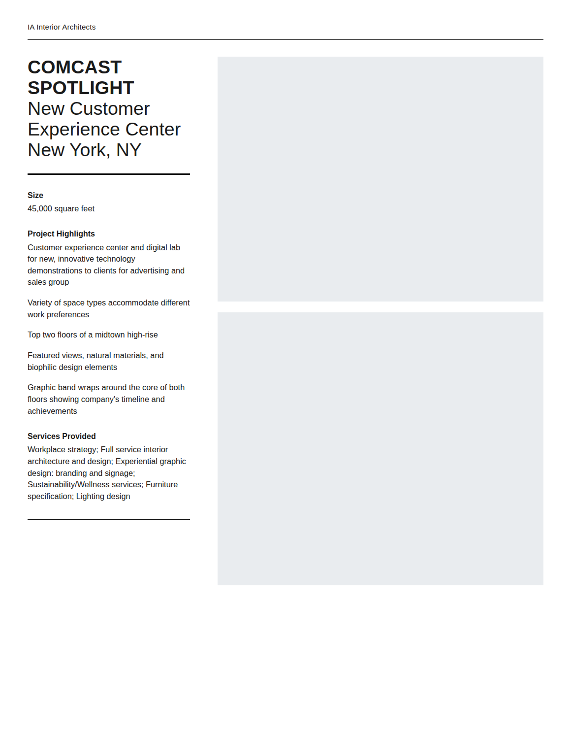IA Interior Architects
COMCAST
SPOTLIGHT New Customer
Experience Center
New York, NY
Size
45,000 square feet
Project Highlights
Customer experience center and digital lab for new, innovative technology demonstrations to clients for advertising and sales group
Variety of space types accommodate different work preferences
Top two floors of a midtown high-rise
Featured views, natural materials, and biophilic design elements
Graphic band wraps around the core of both floors showing company's timeline and achievements
Services Provided
Workplace strategy; Full service interior architecture and design; Experiential graphic design: branding and signage; Sustainability/Wellness services; Furniture specification; Lighting design
Photo: Café and lounge with communal bar, living green wall, and timeline graphic band
Photo: Collaboration tables with sculptural pendants, green wall, and skyline views